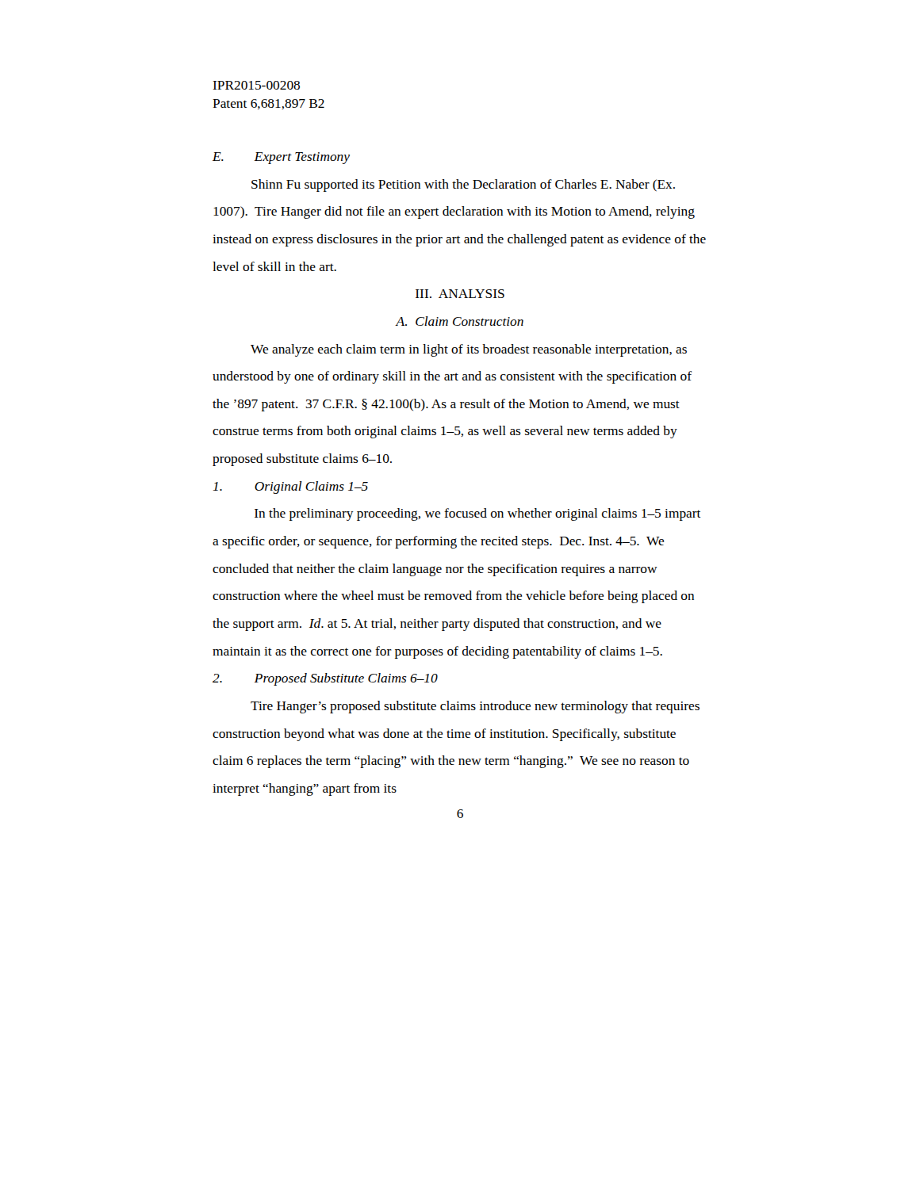IPR2015-00208
Patent 6,681,897 B2
E. Expert Testimony
Shinn Fu supported its Petition with the Declaration of Charles E. Naber (Ex. 1007). Tire Hanger did not file an expert declaration with its Motion to Amend, relying instead on express disclosures in the prior art and the challenged patent as evidence of the level of skill in the art.
III. ANALYSIS
A. Claim Construction
We analyze each claim term in light of its broadest reasonable interpretation, as understood by one of ordinary skill in the art and as consistent with the specification of the ’897 patent. 37 C.F.R. § 42.100(b). As a result of the Motion to Amend, we must construe terms from both original claims 1–5, as well as several new terms added by proposed substitute claims 6–10.
1. Original Claims 1–5
In the preliminary proceeding, we focused on whether original claims 1–5 impart a specific order, or sequence, for performing the recited steps. Dec. Inst. 4–5. We concluded that neither the claim language nor the specification requires a narrow construction where the wheel must be removed from the vehicle before being placed on the support arm. Id. at 5. At trial, neither party disputed that construction, and we maintain it as the correct one for purposes of deciding patentability of claims 1–5.
2. Proposed Substitute Claims 6–10
Tire Hanger’s proposed substitute claims introduce new terminology that requires construction beyond what was done at the time of institution. Specifically, substitute claim 6 replaces the term “placing” with the new term “hanging.” We see no reason to interpret “hanging” apart from its
6